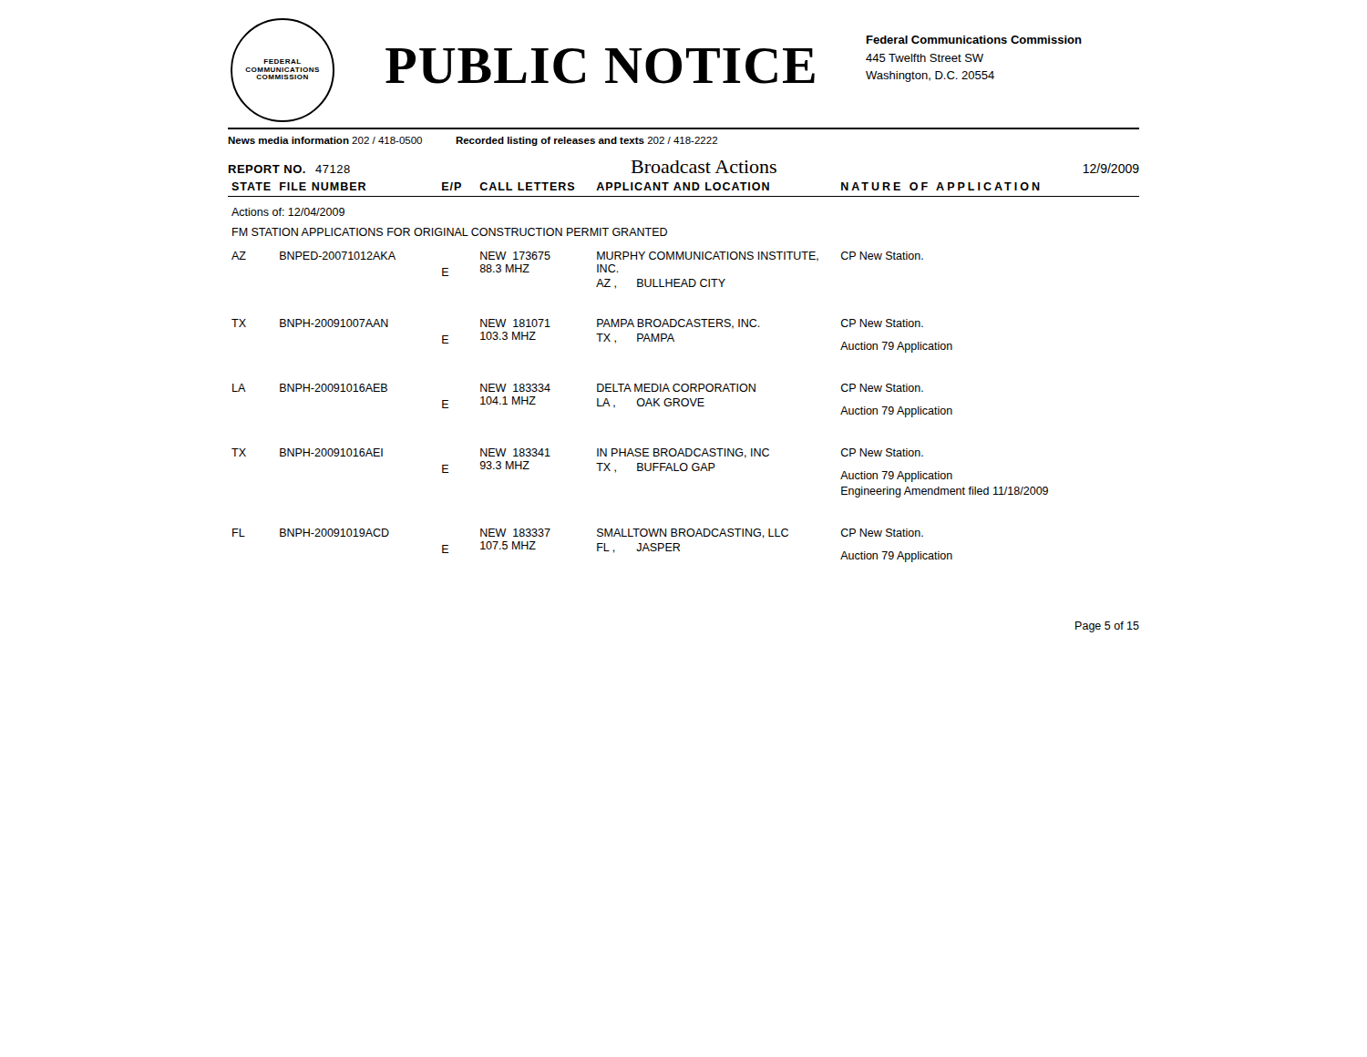FEDERAL
COMMUNICATIONS
COMMISSION
PUBLIC NOTICE
Federal Communications Commission
445 Twelfth Street SW
Washington, D.C. 20554
News media information 202 / 418-0500 Recorded listing of releases and texts 202 / 418-2222
REPORT NO. 47128
Broadcast Actions
12/9/2009
| STATE | FILE NUMBER | E/P | CALL LETTERS | APPLICANT AND LOCATION | NATURE OF APPLICATION |
| --- | --- | --- | --- | --- | --- |
| Actions of: 12/04/2009 |
| FM STATION APPLICATIONS FOR ORIGINAL CONSTRUCTION PERMIT GRANTED |
| AZ | BNPED-20071012AKA | E | NEW 173675 88.3 MHZ | MURPHY COMMUNICATIONS INSTITUTE, INC. AZ , BULLHEAD CITY | CP New Station. |
| TX | BNPH-20091007AAN | E | NEW 181071 103.3 MHZ | PAMPA BROADCASTERS, INC. TX , PAMPA | CP New Station. Auction 79 Application |
| LA | BNPH-20091016AEB | E | NEW 183334 104.1 MHZ | DELTA MEDIA CORPORATION LA , OAK GROVE | CP New Station. Auction 79 Application |
| TX | BNPH-20091016AEI | E | NEW 183341 93.3 MHZ | IN PHASE BROADCASTING, INC TX , BUFFALO GAP | CP New Station. Auction 79 Application Engineering Amendment filed 11/18/2009 |
| FL | BNPH-20091019ACD | E | NEW 183337 107.5 MHZ | SMALLTOWN BROADCASTING, LLC FL , JASPER | CP New Station. Auction 79 Application |
Page 5 of 15